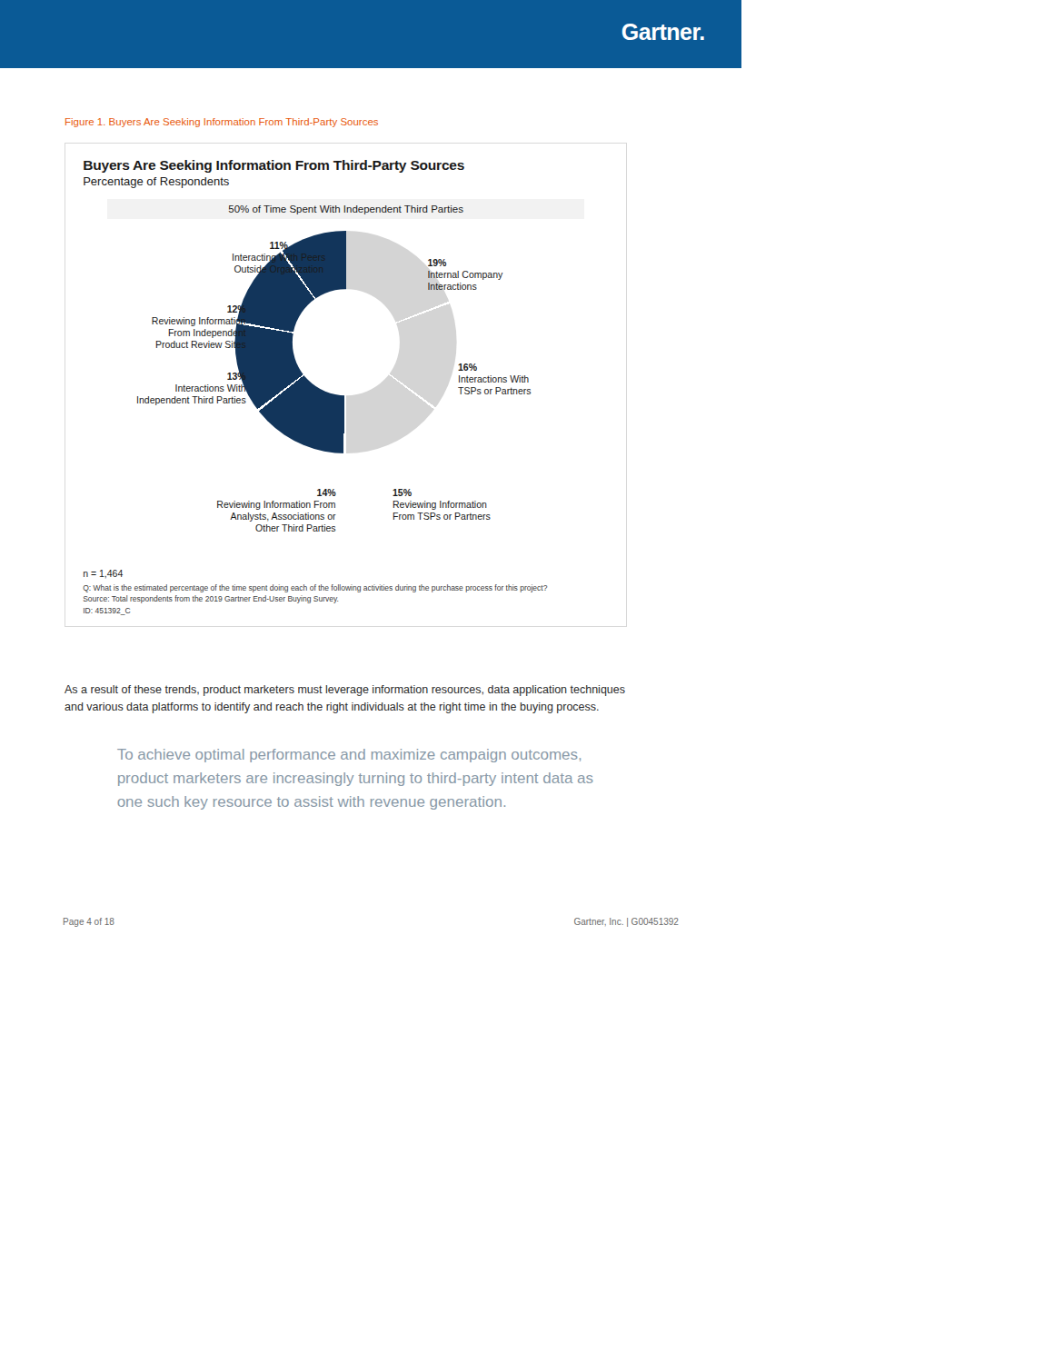Gartner.
Figure 1. Buyers Are Seeking Information From Third-Party Sources
Buyers Are Seeking Information From Third-Party Sources
Percentage of Respondents
50% of Time Spent With Independent Third Parties
11%
Interacting With Peers
Outside Organization
19%
Internal Company
Interactions
12%
Reviewing Information
From Independent
Product Review Sites
16%
Interactions With
TSPs or Partners
13%
Interactions With
Independent Third Parties
14%
Reviewing Information From
Analysts, Associations or
Other Third Parties
15%
Reviewing Information
From TSPs or Partners
n = 1,464
Q: What is the estimated percentage of the time spent doing each of the following activities during the purchase process for this project?
Source: Total respondents from the 2019 Gartner End-User Buying Survey.
ID: 451392_C
As a result of these trends, product marketers must leverage information resources, data application techniques and various data platforms to identify and reach the right individuals at the right time in the buying process.
To achieve optimal performance and maximize campaign outcomes, product marketers are increasingly turning to third-party intent data as one such key resource to assist with revenue generation.
Page 4 of 18
Gartner, Inc. | G00451392